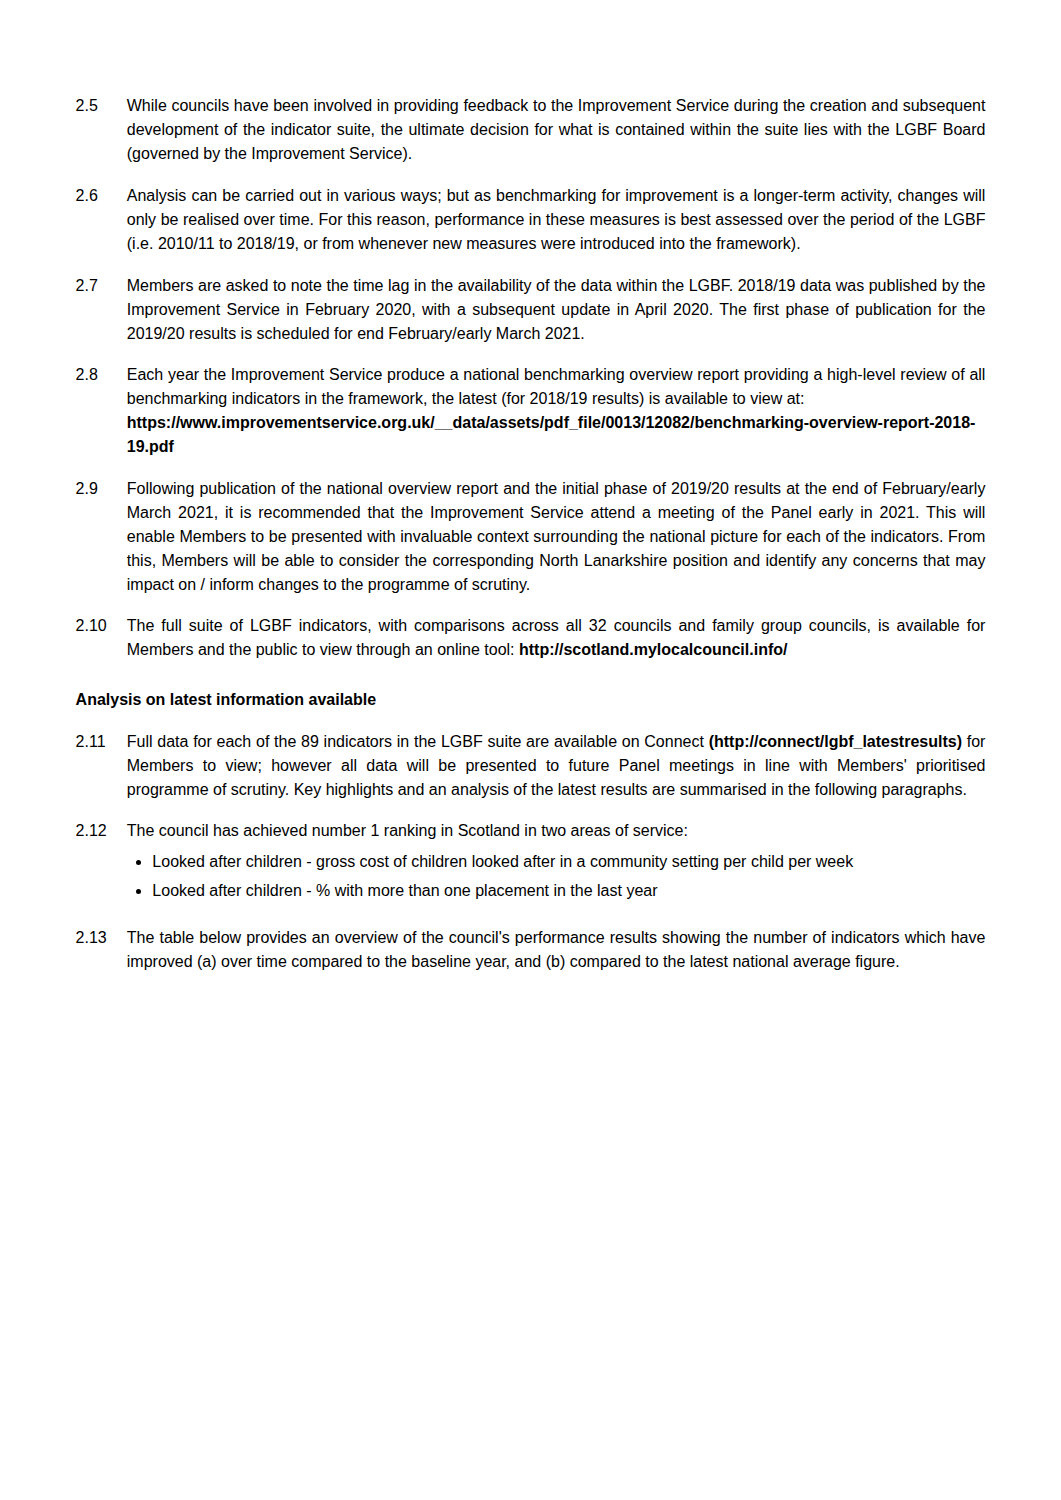2.5
While councils have been involved in providing feedback to the Improvement Service during the creation and subsequent development of the indicator suite, the ultimate decision for what is contained within the suite lies with the LGBF Board (governed by the Improvement Service).
2.6
Analysis can be carried out in various ways; but as benchmarking for improvement is a longer-term activity, changes will only be realised over time. For this reason, performance in these measures is best assessed over the period of the LGBF (i.e. 2010/11 to 2018/19, or from whenever new measures were introduced into the framework).
2.7
Members are asked to note the time lag in the availability of the data within the LGBF. 2018/19 data was published by the Improvement Service in February 2020, with a subsequent update in April 2020. The first phase of publication for the 2019/20 results is scheduled for end February/early March 2021.
2.8
Each year the Improvement Service produce a national benchmarking overview report providing a high-level review of all benchmarking indicators in the framework, the latest (for 2018/19 results) is available to view at:
https://www.improvementservice.org.uk/__data/assets/pdf_file/0013/12082/benchmarking-overview-report-2018-19.pdf
2.9
Following publication of the national overview report and the initial phase of 2019/20 results at the end of February/early March 2021, it is recommended that the Improvement Service attend a meeting of the Panel early in 2021. This will enable Members to be presented with invaluable context surrounding the national picture for each of the indicators. From this, Members will be able to consider the corresponding North Lanarkshire position and identify any concerns that may impact on / inform changes to the programme of scrutiny.
2.10
The full suite of LGBF indicators, with comparisons across all 32 councils and family group councils, is available for Members and the public to view through an online tool: http://scotland.mylocalcouncil.info/
Analysis on latest information available
2.11
Full data for each of the 89 indicators in the LGBF suite are available on Connect (http://connect/lgbf_latestresults) for Members to view; however all data will be presented to future Panel meetings in line with Members' prioritised programme of scrutiny. Key highlights and an analysis of the latest results are summarised in the following paragraphs.
2.12
The council has achieved number 1 ranking in Scotland in two areas of service:
Looked after children - gross cost of children looked after in a community setting per child per week
Looked after children - % with more than one placement in the last year
2.13
The table below provides an overview of the council's performance results showing the number of indicators which have improved (a) over time compared to the baseline year, and (b) compared to the latest national average figure.